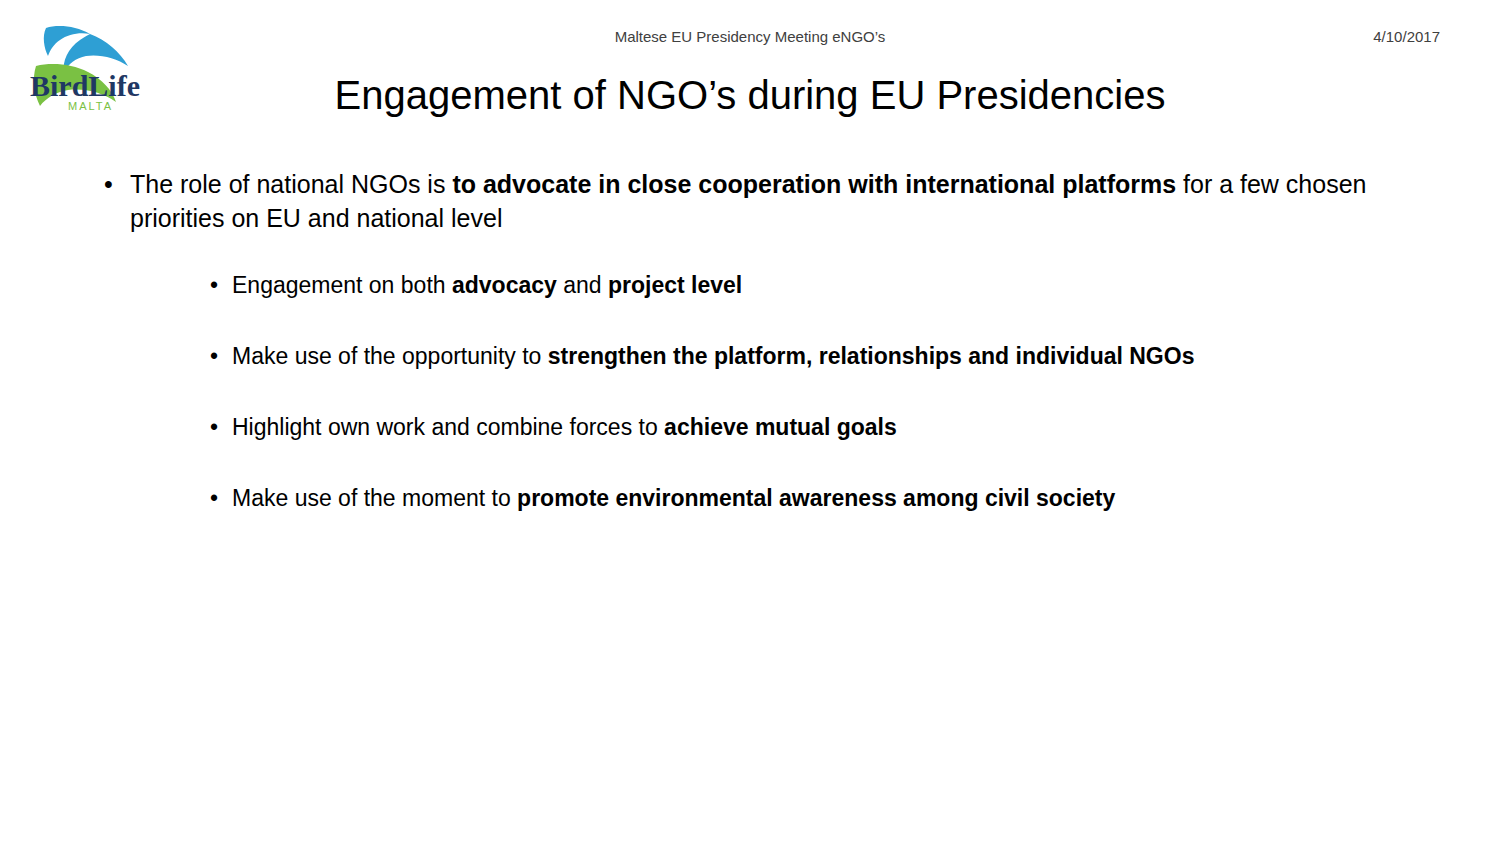BirdLife MALTA
Maltese EU Presidency Meeting eNGO’s
4/10/2017
Engagement of NGO’s during EU Presidencies
The role of national NGOs is to advocate in close cooperation with international platforms for a few chosen priorities on EU and national level
Engagement on both advocacy and project level
Make use of the opportunity to strengthen the platform, relationships and individual NGOs
Highlight own work and combine forces to achieve mutual goals
Make use of the moment to promote environmental awareness among civil society